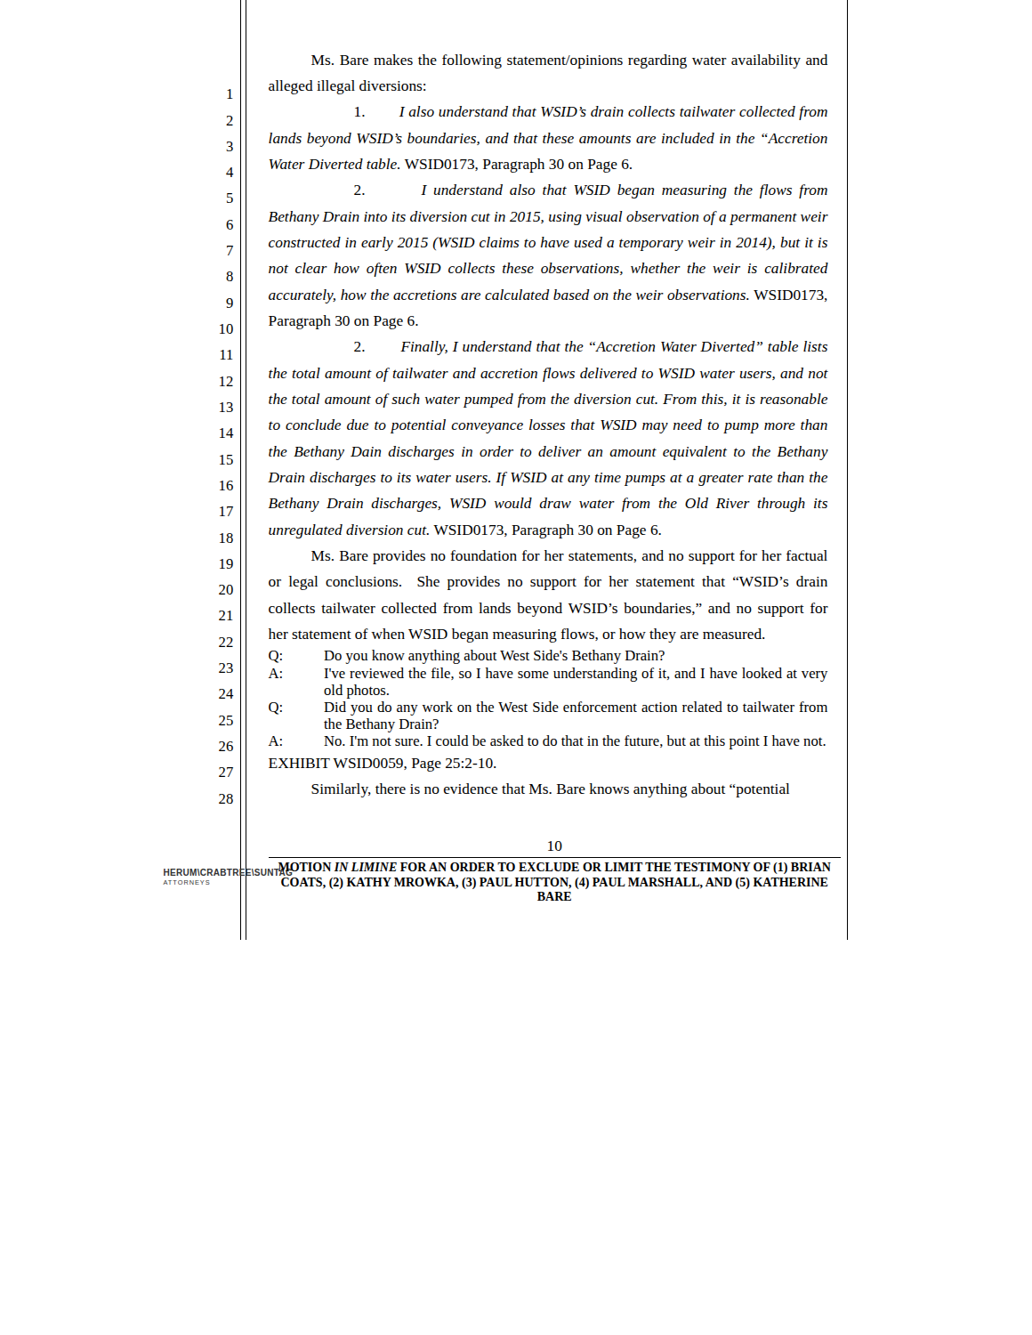1
2
3
4
5
6
7
8
9
10
11
12
13
14
15
16
17
18
19
20
21
22
23
24
25
26
27
28
Ms. Bare makes the following statement/opinions regarding water availability and alleged illegal diversions:
1. I also understand that WSID’s drain collects tailwater collected from lands beyond WSID’s boundaries, and that these amounts are included in the “Accretion Water Diverted table. WSID0173, Paragraph 30 on Page 6.
2. I understand also that WSID began measuring the flows from Bethany Drain into its diversion cut in 2015, using visual observation of a permanent weir constructed in early 2015 (WSID claims to have used a temporary weir in 2014), but it is not clear how often WSID collects these observations, whether the weir is calibrated accurately, how the accretions are calculated based on the weir observations. WSID0173, Paragraph 30 on Page 6.
2. Finally, I understand that the “Accretion Water Diverted” table lists the total amount of tailwater and accretion flows delivered to WSID water users, and not the total amount of such water pumped from the diversion cut. From this, it is reasonable to conclude due to potential conveyance losses that WSID may need to pump more than the Bethany Dain discharges in order to deliver an amount equivalent to the Bethany Drain discharges to its water users. If WSID at any time pumps at a greater rate than the Bethany Drain discharges, WSID would draw water from the Old River through its unregulated diversion cut. WSID0173, Paragraph 30 on Page 6.
Ms. Bare provides no foundation for her statements, and no support for her factual or legal conclusions. She provides no support for her statement that “WSID’s drain collects tailwater collected from lands beyond WSID’s boundaries,” and no support for her statement of when WSID began measuring flows, or how they are measured.
| Q: | Do you know anything about West Side's Bethany Drain? |
| A: | I've reviewed the file, so I have some understanding of it, and I have looked at very old photos. |
| Q: | Did you do any work on the West Side enforcement action related to tailwater from the Bethany Drain? |
| A: | No. I'm not sure. I could be asked to do that in the future, but at this point I have not. |
EXHIBIT WSID0059, Page 25:2-10.
Similarly, there is no evidence that Ms. Bare knows anything about “potential
HERUM\CRABTREE\SUNTAG
ATTORNEYS
10
MOTION IN LIMINE FOR AN ORDER TO EXCLUDE OR LIMIT THE TESTIMONY OF (1) BRIAN COATS, (2) KATHY MROWKA, (3) PAUL HUTTON, (4) PAUL MARSHALL, AND (5) KATHERINE BARE